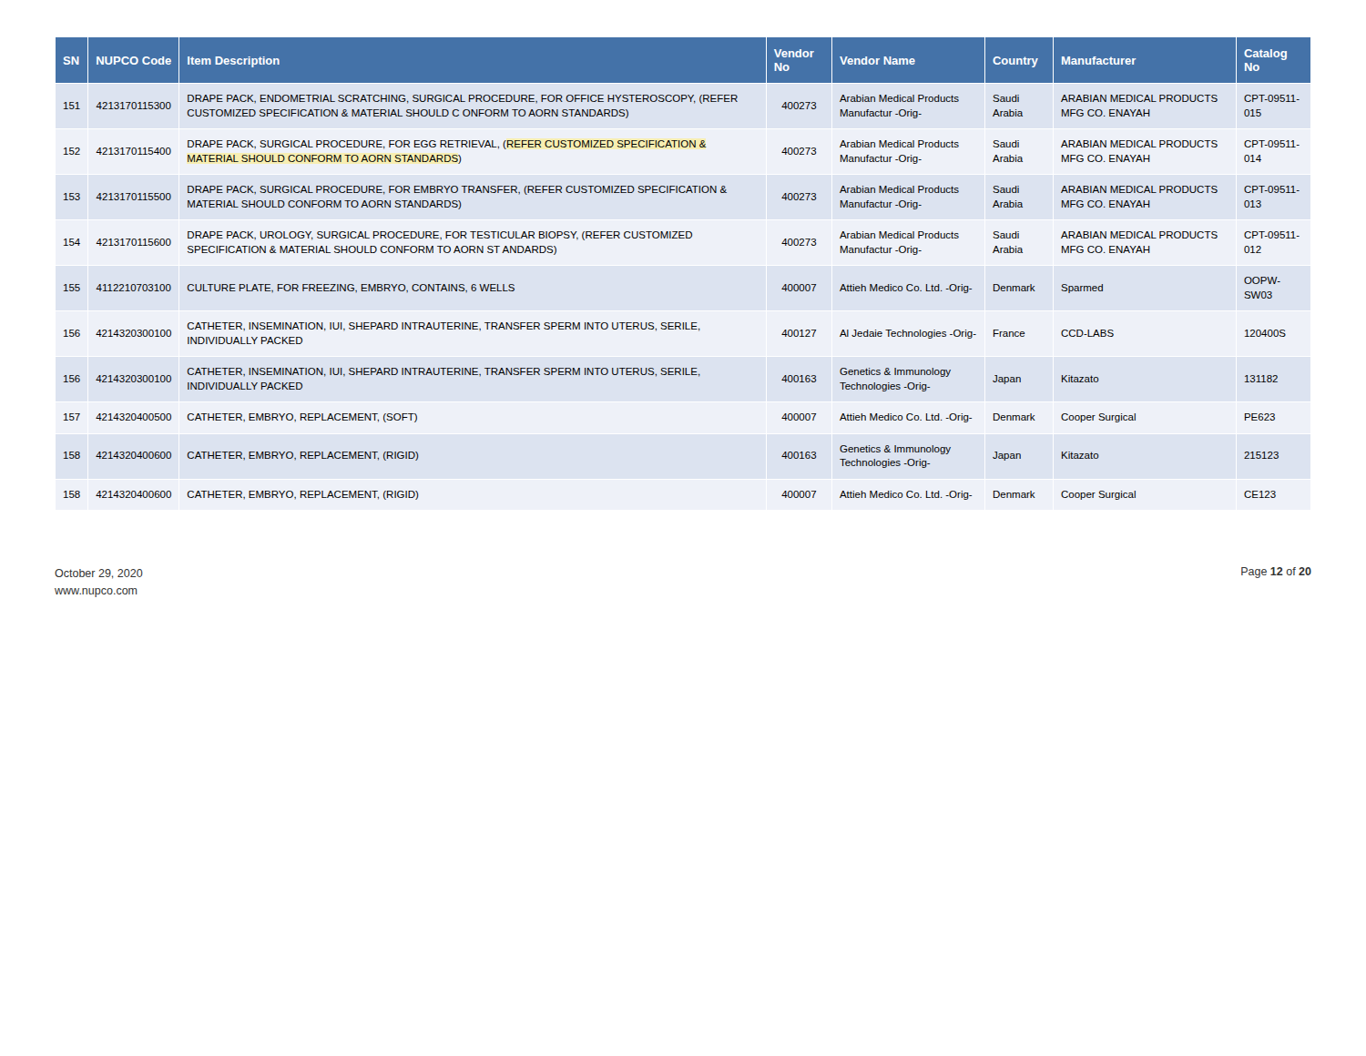2593
nupco
| SN | NUPCO Code | Item Description | Vendor No | Vendor Name | Country | Manufacturer | Catalog No |
| --- | --- | --- | --- | --- | --- | --- | --- |
| 151 | 4213170115300 | DRAPE PACK, ENDOMETRIAL SCRATCHING, SURGICAL PROCEDURE, FOR OFFICE HYSTEROSCOPY, (REFER CUSTOMIZED SPECIFICATION & MATERIAL SHOULD C ONFORM TO AORN STANDARDS) | 400273 | Arabian Medical Products Manufactur -Orig- | Saudi Arabia | ARABIAN MEDICAL PRODUCTS MFG CO. ENAYAH | CPT-09511-015 |
| 152 | 4213170115400 | DRAPE PACK, SURGICAL PROCEDURE, FOR EGG RETRIEVAL, ( REFER CUSTOMIZED SPECIFICATION & MATERIAL SHOULD CONFORM TO AORN STANDARDS ) | 400273 | Arabian Medical Products Manufactur -Orig- | Saudi Arabia | ARABIAN MEDICAL PRODUCTS MFG CO. ENAYAH | CPT-09511-014 |
| 153 | 4213170115500 | DRAPE PACK, SURGICAL PROCEDURE, FOR EMBRYO TRANSFER, (REFER CUSTOMIZED SPECIFICATION & MATERIAL SHOULD CONFORM TO AORN STANDARDS) | 400273 | Arabian Medical Products Manufactur -Orig- | Saudi Arabia | ARABIAN MEDICAL PRODUCTS MFG CO. ENAYAH | CPT-09511-013 |
| 154 | 4213170115600 | DRAPE PACK, UROLOGY, SURGICAL PROCEDURE, FOR TESTICULAR BIOPSY, (REFER CUSTOMIZED SPECIFICATION & MATERIAL SHOULD CONFORM TO AORN ST ANDARDS) | 400273 | Arabian Medical Products Manufactur -Orig- | Saudi Arabia | ARABIAN MEDICAL PRODUCTS MFG CO. ENAYAH | CPT-09511-012 |
| 155 | 4112210703100 | CULTURE PLATE, FOR FREEZING, EMBRYO, CONTAINS, 6 WELLS | 400007 | Attieh Medico Co. Ltd. -Orig- | Denmark | Sparmed | OOPW-SW03 |
| 156 | 4214320300100 | CATHETER, INSEMINATION, IUI, SHEPARD INTRAUTERINE, TRANSFER SPERM INTO UTERUS, SERILE, INDIVIDUALLY PACKED | 400127 | Al Jedaie Technologies -Orig- | France | CCD-LABS | 120400S |
| 156 | 4214320300100 | CATHETER, INSEMINATION, IUI, SHEPARD INTRAUTERINE, TRANSFER SPERM INTO UTERUS, SERILE, INDIVIDUALLY PACKED | 400163 | Genetics & Immunology Technologies -Orig- | Japan | Kitazato | 131182 |
| 157 | 4214320400500 | CATHETER, EMBRYO, REPLACEMENT, (SOFT) | 400007 | Attieh Medico Co. Ltd. -Orig- | Denmark | Cooper Surgical | PE623 |
| 158 | 4214320400600 | CATHETER, EMBRYO, REPLACEMENT, (RIGID) | 400163 | Genetics & Immunology Technologies -Orig- | Japan | Kitazato | 215123 |
| 158 | 4214320400600 | CATHETER, EMBRYO, REPLACEMENT, (RIGID) | 400007 | Attieh Medico Co. Ltd. -Orig- | Denmark | Cooper Surgical | CE123 |
October 29, 2020
www.nupco.com
Page 12 of 20